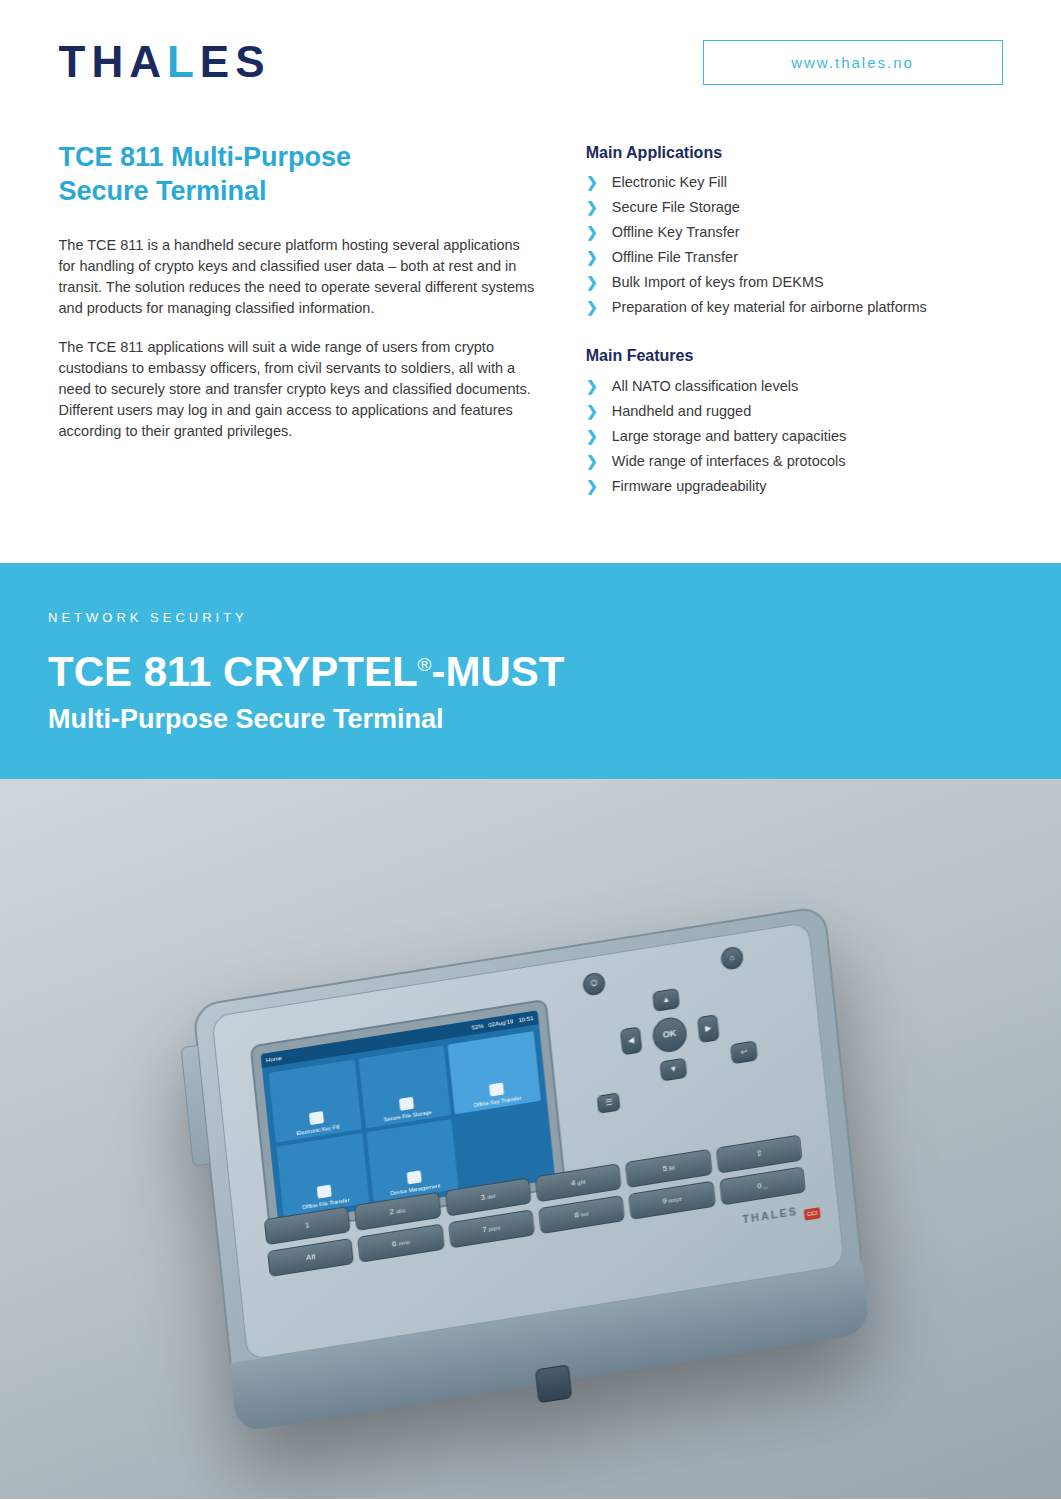THALES
www.thales.no
TCE 811 Multi-Purpose
Secure Terminal
The TCE 811 is a handheld secure platform hosting several applications for handling of crypto keys and classified user data – both at rest and in transit. The solution reduces the need to operate several different systems and products for managing classified information.
The TCE 811 applications will suit a wide range of users from crypto custodians to embassy officers, from civil servants to soldiers, all with a need to securely store and transfer crypto keys and classified documents. Different users may log in and gain access to applications and features according to their granted privileges.
Main Applications
Electronic Key Fill
Secure File Storage
Offline Key Transfer
Offline File Transfer
Bulk Import of keys from DEKMS
Preparation of key material for airborne platforms
Main Features
All NATO classification levels
Handheld and rugged
Large storage and battery capacities
Wide range of interfaces & protocols
Firmware upgradeability
Network Security
TCE 811 CRYPTEL®-MUST
Multi-Purpose Secure Terminal
Home 52% 02Aug'19 10:51
Electronic Key Fill
Secure File Storage
Offline Key Transfer
Offline File Transfer
Device Management
⏻
⌂
▲
◀
OK
▶
▼
↩
☰
1
2 abc
3 def
4 ghi
5 jkl
⇧
Alt
6 mno
7 pqrs
8 tuv
9 wxyz
0 ␣
THALES
CCI